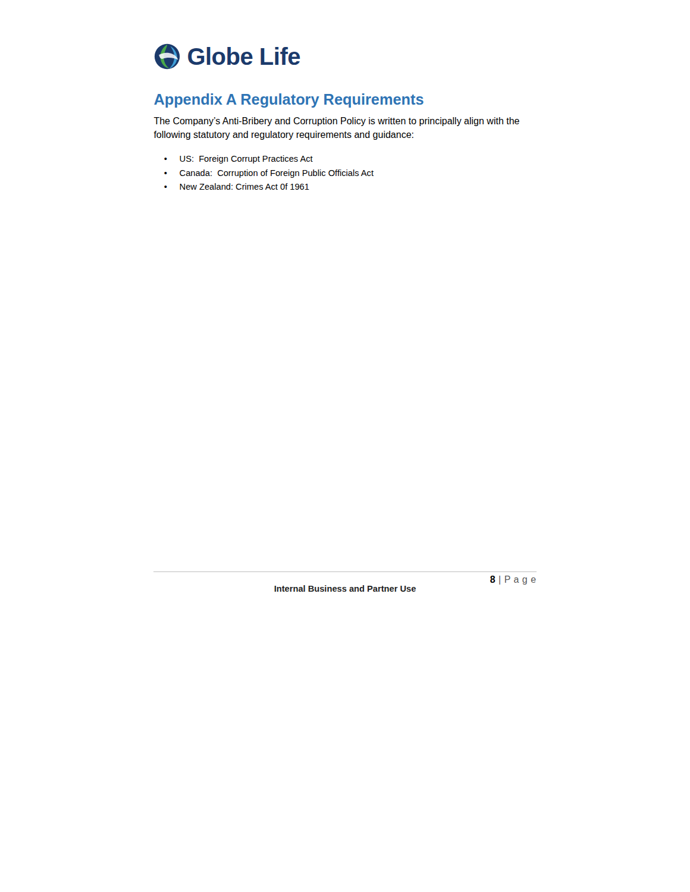Globe Life
Appendix A Regulatory Requirements
The Company’s Anti-Bribery and Corruption Policy is written to principally align with the following statutory and regulatory requirements and guidance:
US: Foreign Corrupt Practices Act
Canada: Corruption of Foreign Public Officials Act
New Zealand: Crimes Act 0f 1961
8 | P a g e
Internal Business and Partner Use